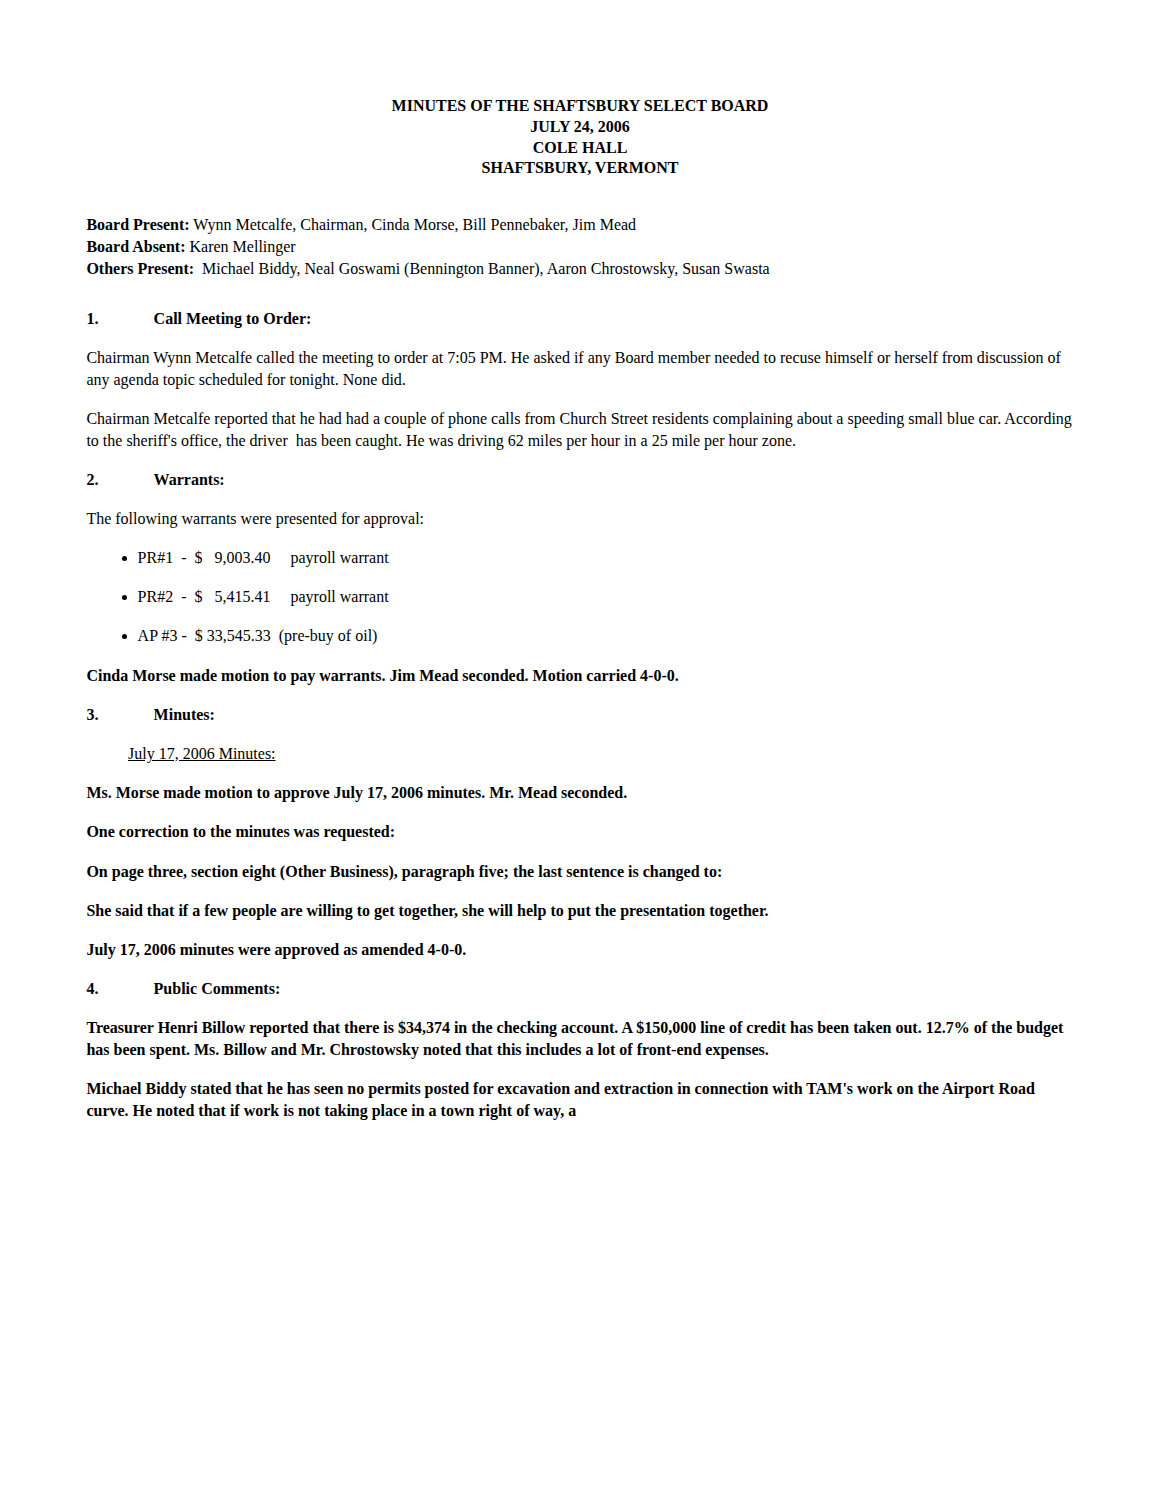MINUTES OF THE SHAFTSBURY SELECT BOARD
JULY 24, 2006
COLE HALL
SHAFTSBURY, VERMONT
Board Present: Wynn Metcalfe, Chairman, Cinda Morse, Bill Pennebaker, Jim Mead
Board Absent: Karen Mellinger
Others Present: Michael Biddy, Neal Goswami (Bennington Banner), Aaron Chrostowsky, Susan Swasta
1. Call Meeting to Order:
Chairman Wynn Metcalfe called the meeting to order at 7:05 PM. He asked if any Board member needed to recuse himself or herself from discussion of any agenda topic scheduled for tonight. None did.
Chairman Metcalfe reported that he had had a couple of phone calls from Church Street residents complaining about a speeding small blue car. According to the sheriff's office, the driver has been caught. He was driving 62 miles per hour in a 25 mile per hour zone.
2. Warrants:
The following warrants were presented for approval:
PR#1 - $ 9,003.40 payroll warrant
PR#2 - $ 5,415.41 payroll warrant
AP #3 - $ 33,545.33 (pre-buy of oil)
Cinda Morse made motion to pay warrants. Jim Mead seconded. Motion carried 4-0-0.
3. Minutes:
July 17, 2006 Minutes:
Ms. Morse made motion to approve July 17, 2006 minutes. Mr. Mead seconded.
One correction to the minutes was requested:
On page three, section eight (Other Business), paragraph five; the last sentence is changed to:
She said that if a few people are willing to get together, she will help to put the presentation together.
July 17, 2006 minutes were approved as amended 4-0-0.
4. Public Comments:
Treasurer Henri Billow reported that there is $34,374 in the checking account. A $150,000 line of credit has been taken out. 12.7% of the budget has been spent. Ms. Billow and Mr. Chrostowsky noted that this includes a lot of front-end expenses.
Michael Biddy stated that he has seen no permits posted for excavation and extraction in connection with TAM's work on the Airport Road curve. He noted that if work is not taking place in a town right of way, a